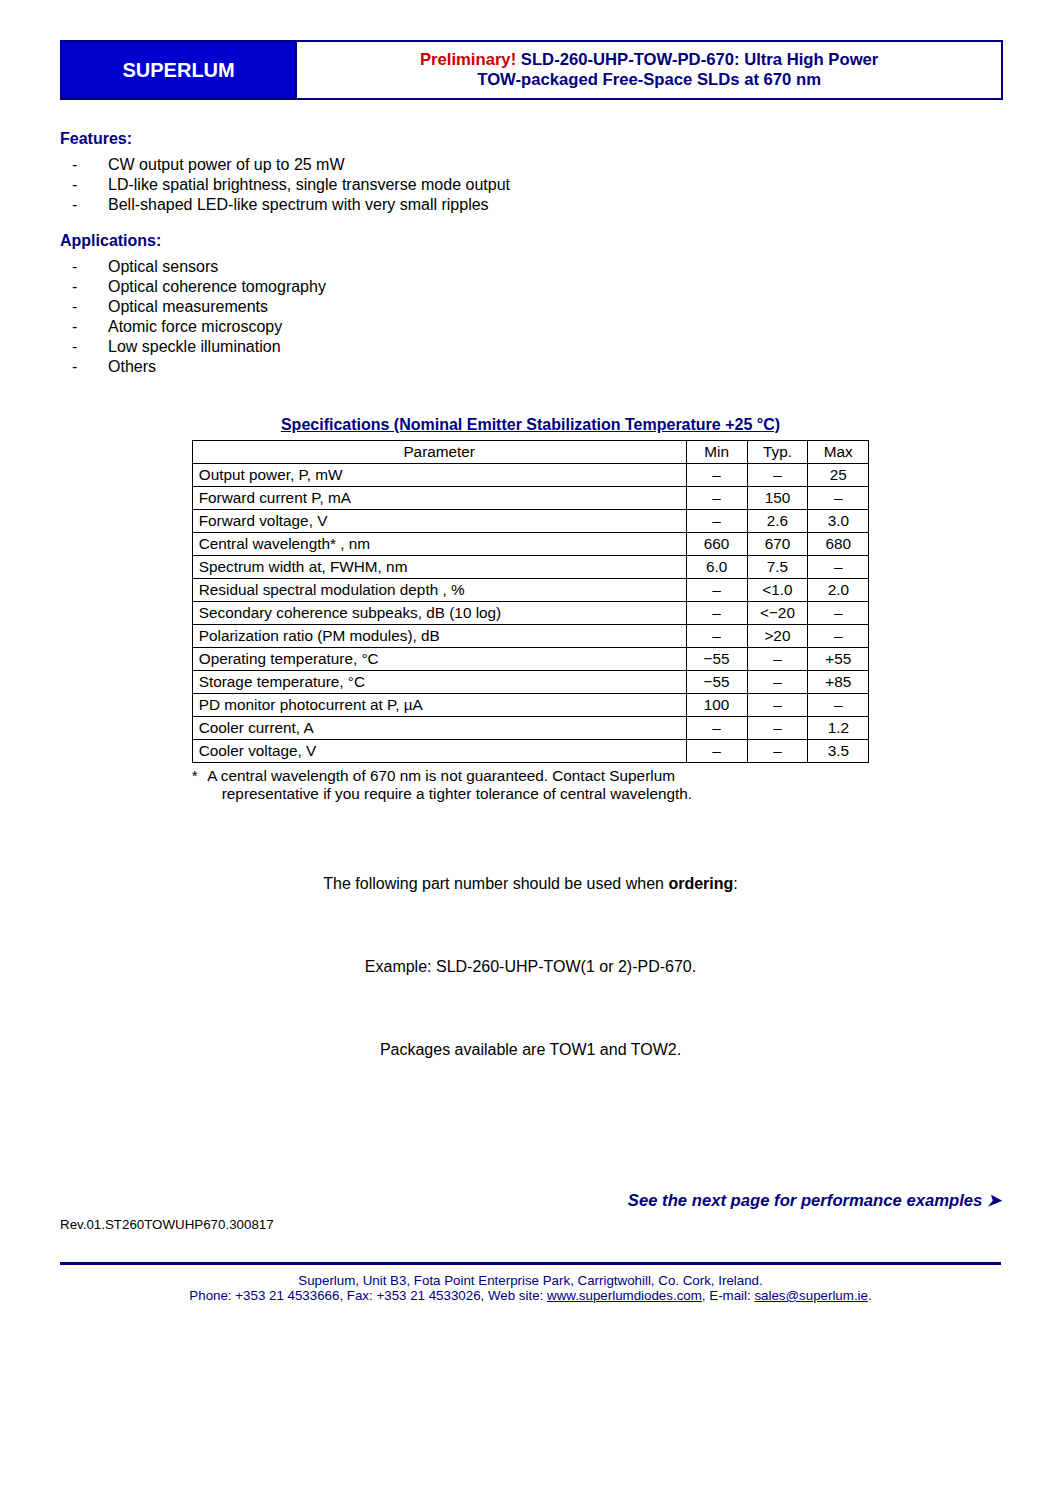SUPERLUM
Preliminary! SLD-260-UHP-TOW-PD-670: Ultra High Power
TOW-packaged Free-Space SLDs at 670 nm
Features:
CW output power of up to 25 mW
LD-like spatial brightness, single transverse mode output
Bell-shaped LED-like spectrum with very small ripples
Applications:
Optical sensors
Optical coherence tomography
Optical measurements
Atomic force microscopy
Low speckle illumination
Others
Specifications (Nominal Emitter Stabilization Temperature +25 °C)
| Parameter | Min | Typ. | Max |
| --- | --- | --- | --- |
| Output power, P, mW | – | – | 25 |
| Forward current P, mA | – | 150 | – |
| Forward voltage, V | – | 2.6 | 3.0 |
| Central wavelength* , nm | 660 | 670 | 680 |
| Spectrum width at, FWHM, nm | 6.0 | 7.5 | – |
| Residual spectral modulation depth , % | – | <1.0 | 2.0 |
| Secondary coherence subpeaks, dB (10 log) | – | <−20 | – |
| Polarization ratio (PM modules), dB | – | >20 | – |
| Operating temperature, °C | −55 | – | +55 |
| Storage temperature, °C | −55 | – | +85 |
| PD monitor photocurrent at P, µA | 100 | – | – |
| Cooler current, A | – | – | 1.2 |
| Cooler voltage, V | – | – | 3.5 |
* A central wavelength of 670 nm is not guaranteed. Contact Superlum representative if you require a tighter tolerance of central wavelength.
The following part number should be used when ordering:
Example: SLD-260-UHP-TOW(1 or 2)-PD-670.
Packages available are TOW1 and TOW2.
See the next page for performance examples ➤
Rev.01.ST260TOWUHP670.300817
Superlum, Unit B3, Fota Point Enterprise Park, Carrigtwohill, Co. Cork, Ireland.
Phone: +353 21 4533666, Fax: +353 21 4533026, Web site: www.superlumdiodes.com, E-mail: sales@superlum.ie.